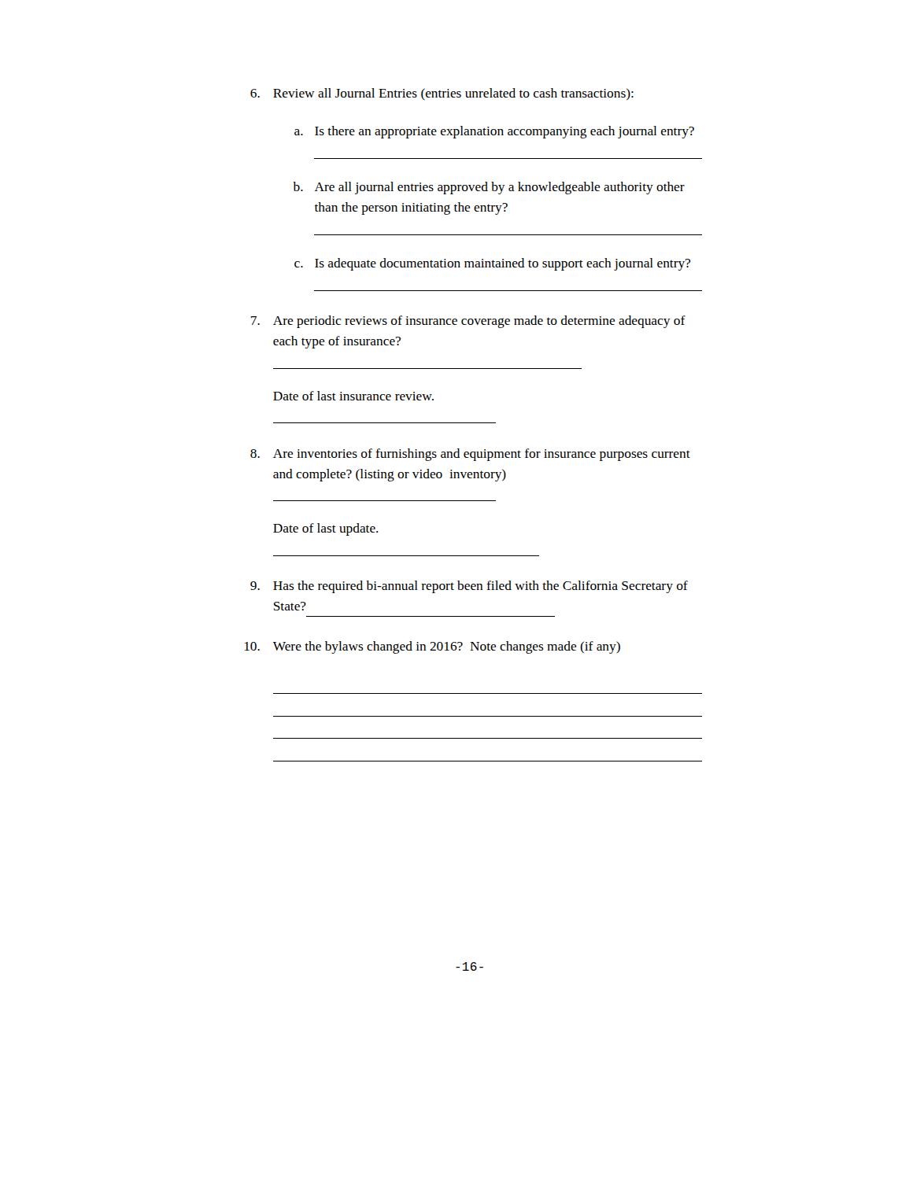Review all Journal Entries (entries unrelated to cash transactions):
Is there an appropriate explanation accompanying each journal entry?
Are all journal entries approved by a knowledgeable authority other than the person initiating the entry?
Is adequate documentation maintained to support each journal entry?
Are periodic reviews of insurance coverage made to determine adequacy of each type of insurance?
Date of last insurance review.
Are inventories of furnishings and equipment for insurance purposes current and complete? (listing or video inventory)
Date of last update.
Has the required bi-annual report been filed with the California Secretary of State?
Were the bylaws changed in 2016? Note changes made (if any)
-16-